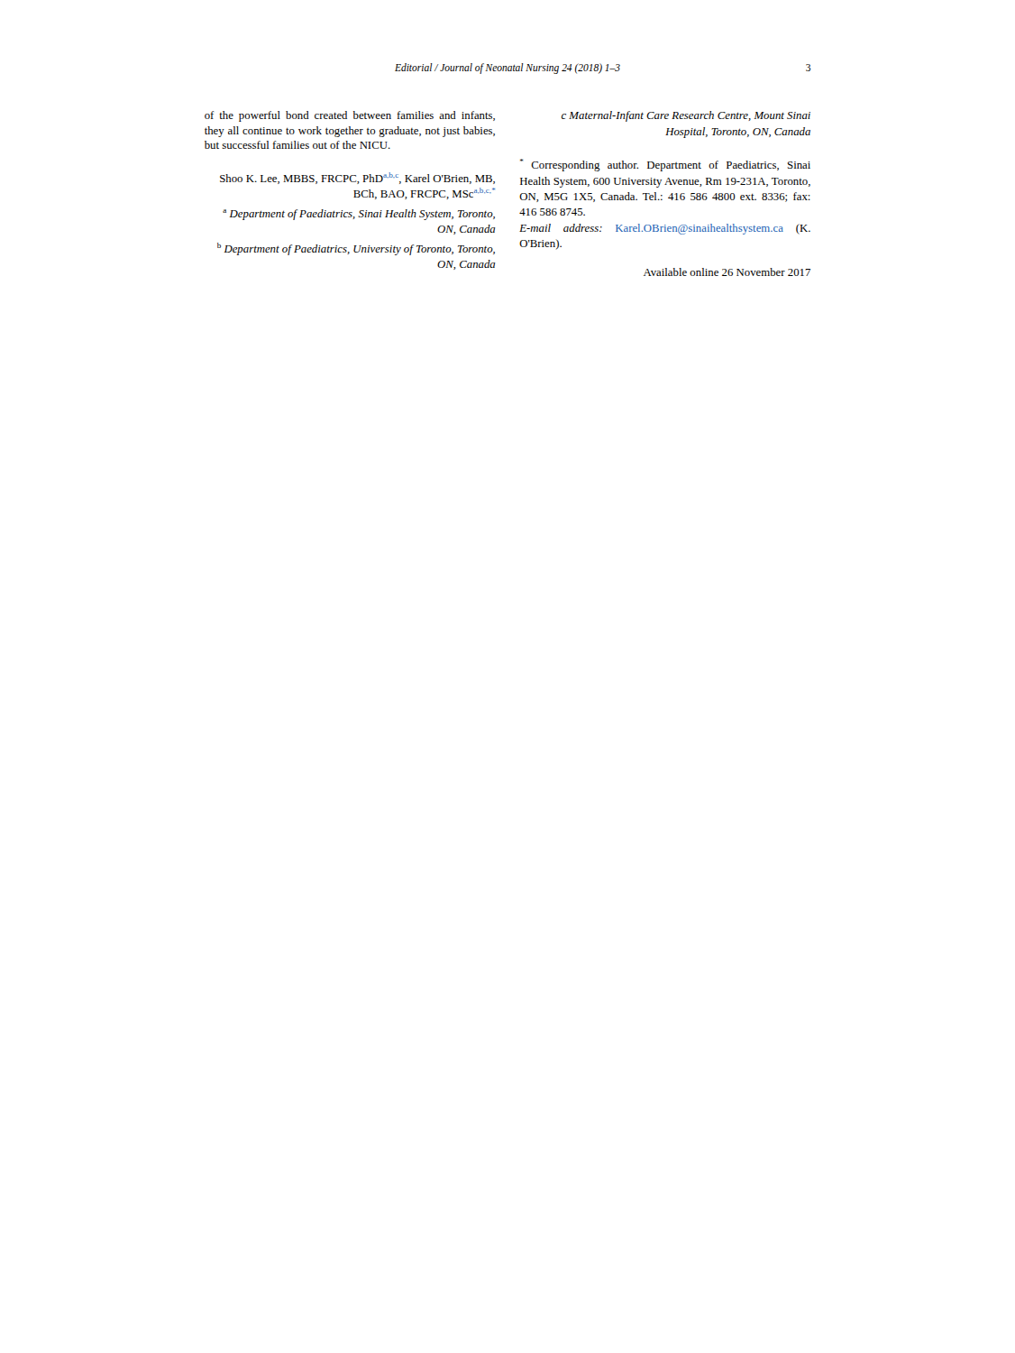Editorial / Journal of Neonatal Nursing 24 (2018) 1–3 3
of the powerful bond created between families and infants, they all continue to work together to graduate, not just babies, but successful families out of the NICU.
Shoo K. Lee, MBBS, FRCPC, PhDa,b,c, Karel O'Brien, MB, BCh, BAO, FRCPC, MSca,b,c,*
a Department of Paediatrics, Sinai Health System, Toronto, ON, Canada
b Department of Paediatrics, University of Toronto, Toronto, ON, Canada
c Maternal-Infant Care Research Centre, Mount Sinai Hospital, Toronto, ON, Canada
* Corresponding author. Department of Paediatrics, Sinai Health System, 600 University Avenue, Rm 19-231A, Toronto, ON, M5G 1X5, Canada. Tel.: 416 586 4800 ext. 8336; fax: 416 586 8745.
E-mail address: Karel.OBrien@sinaihealthsystem.ca (K. O'Brien).
Available online 26 November 2017